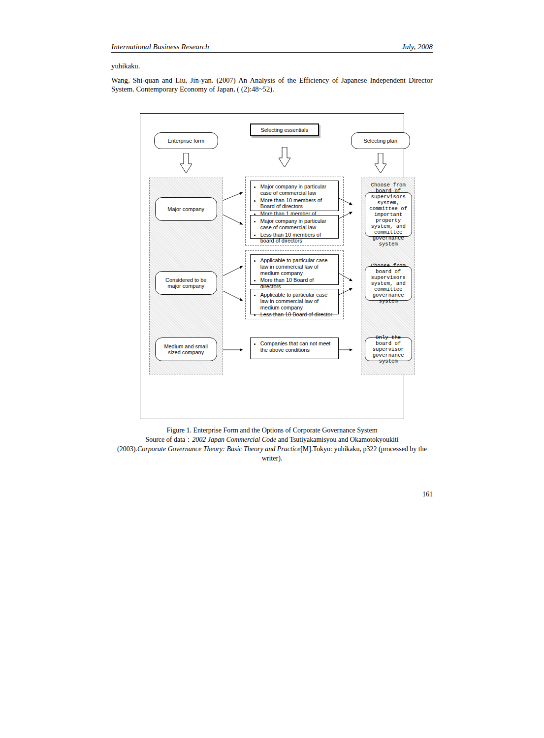International Business Research July, 2008
yuhikaku.
Wang, Shi-quan and Liu, Jin-yan. (2007) An Analysis of the Efficiency of Japanese Independent Director System. Contemporary Economy of Japan, ( (2):48~52).
Enterprise form
Selecting essentials
Selecting plan
Major company
Considered to be major company
Medium and small sized company
Major company in particular case of commercial law
More than 10 members of Board of directors
More than 1 member of Independent director
Major company in particular case of commercial law
Less than 10 members of board of directors
Applicable to particular case law in commercial law of medium company
More than 10 Board of directors
More than 1 independent director
Applicable to particular case law in commercial law of medium company
Less than 10 Board of director
Companies that can not meet the above conditions
Choose from board of supervisors system, committee of important property system, and committee governance system
Choose from board of supervisors system, and committee governance system
Only the board of supervisor governance system
Figure 1. Enterprise Form and the Options of Corporate Governance System
Source of data：2002 Japan Commercial Code and Tsutiyakamisyou and Okamotokyoukiti
(2003).Corporate Governance Theory: Basic Theory and Practice[M].Tokyo: yuhikaku, p322 (processed by the writer).
161